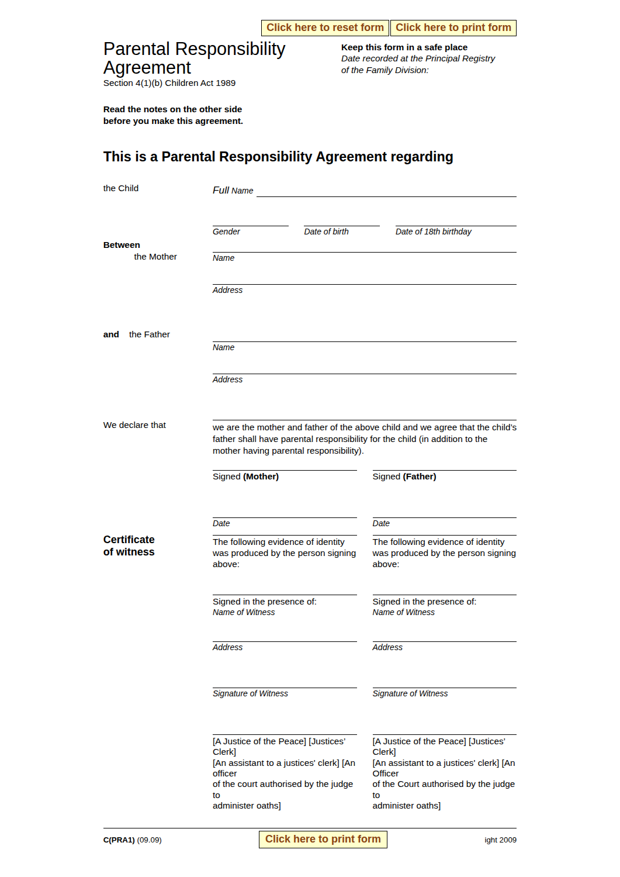Click here to reset form Click here to print form
Parental Responsibility Agreement
Section 4(1)(b) Children Act 1989
Keep this form in a safe place
Date recorded at the Principal Registry
of the Family Division:
Read the notes on the other side
before you make this agreement.
This is a Parental Responsibility Agreement regarding
| the Child | Full Name Gender Date of birth Date of 18th birthday |
| Between the Mother | Name Address |
| and the Father | Name Address |
| We declare that | we are the mother and father of the above child and we agree that the child’s father shall have parental responsibility for the child (in addition to the mother having parental responsibility). Signed (Mother) Signed (Father) Date Date |
| Certificate of witness | The following evidence of identity was produced by the person signing above: The following evidence of identity was produced by the person signing above: Signed in the presence of: Name of Witness Signed in the presence of: Name of Witness Address Address Signature of Witness Signature of Witness [A Justice of the Peace] [Justices’ Clerk] [An assistant to a justices' clerk] [An officer of the court authorised by the judge to administer oaths] [A Justice of the Peace] [Justices’ Clerk] [An assistant to a justices' clerk] [An Officer of the Court authorised by the judge to administer oaths] |
C(PRA1) (09.09)
Click here to print form
ight 2009